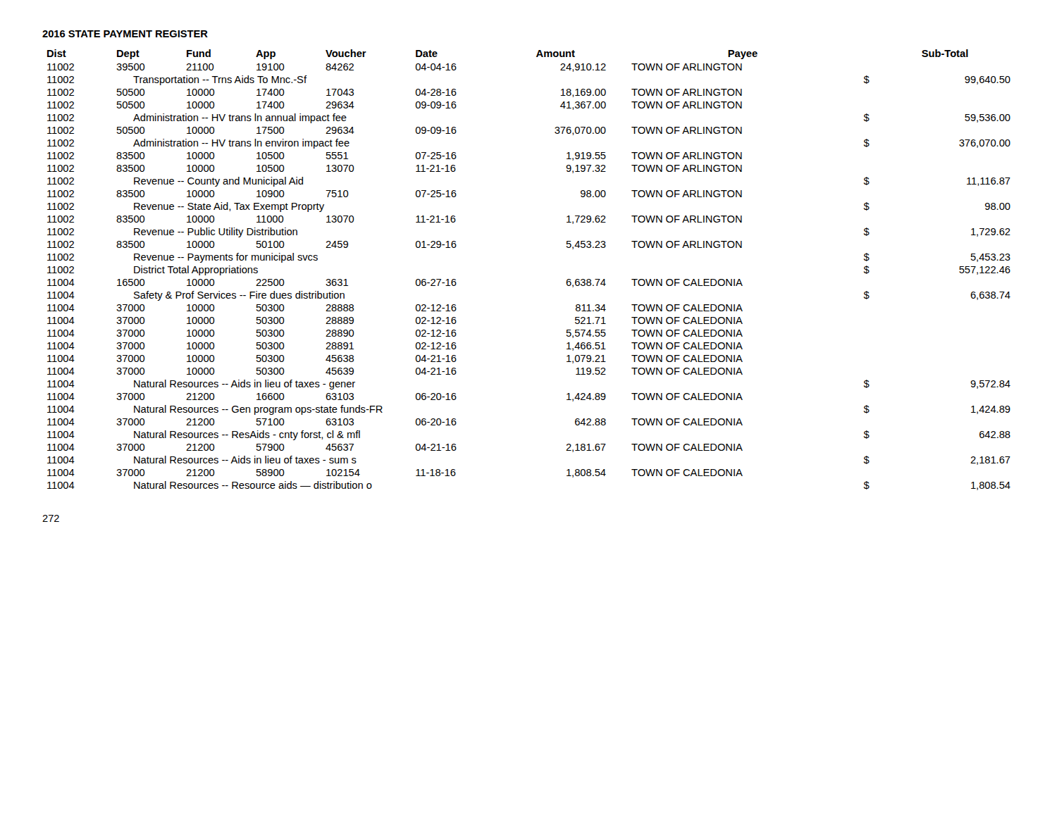2016 STATE PAYMENT REGISTER
| Dist | Dept | Fund | App | Voucher | Date | Amount | Payee | Sub-Total |
| --- | --- | --- | --- | --- | --- | --- | --- | --- |
| 11002 | 39500 | 21100 | 19100 | 84262 | 04-04-16 | 24,910.12 | TOWN OF ARLINGTON | |
| 11002 | Transportation -- Trns Aids To Mnc.-Sf | | | $ | 99,640.50 |
| 11002 | 50500 | 10000 | 17400 | 17043 | 04-28-16 | 18,169.00 | TOWN OF ARLINGTON | |
| 11002 | 50500 | 10000 | 17400 | 29634 | 09-09-16 | 41,367.00 | TOWN OF ARLINGTON | |
| 11002 | Administration -- HV trans ln annual impact fee | | | $ | 59,536.00 |
| 11002 | 50500 | 10000 | 17500 | 29634 | 09-09-16 | 376,070.00 | TOWN OF ARLINGTON | |
| 11002 | Administration -- HV trans ln environ impact fee | | | $ | 376,070.00 |
| 11002 | 83500 | 10000 | 10500 | 5551 | 07-25-16 | 1,919.55 | TOWN OF ARLINGTON | |
| 11002 | 83500 | 10000 | 10500 | 13070 | 11-21-16 | 9,197.32 | TOWN OF ARLINGTON | |
| 11002 | Revenue -- County and Municipal Aid | | | $ | 11,116.87 |
| 11002 | 83500 | 10000 | 10900 | 7510 | 07-25-16 | 98.00 | TOWN OF ARLINGTON | |
| 11002 | Revenue -- State Aid, Tax Exempt Proprty | | | $ | 98.00 |
| 11002 | 83500 | 10000 | 11000 | 13070 | 11-21-16 | 1,729.62 | TOWN OF ARLINGTON | |
| 11002 | Revenue -- Public Utility Distribution | | | $ | 1,729.62 |
| 11002 | 83500 | 10000 | 50100 | 2459 | 01-29-16 | 5,453.23 | TOWN OF ARLINGTON | |
| 11002 | Revenue -- Payments for municipal svcs | | | $ | 5,453.23 |
| 11002 | District Total Appropriations | | | $ | 557,122.46 |
| 11004 | 16500 | 10000 | 22500 | 3631 | 06-27-16 | 6,638.74 | TOWN OF CALEDONIA | |
| 11004 | Safety & Prof Services -- Fire dues distribution | | | $ | 6,638.74 |
| 11004 | 37000 | 10000 | 50300 | 28888 | 02-12-16 | 811.34 | TOWN OF CALEDONIA | |
| 11004 | 37000 | 10000 | 50300 | 28889 | 02-12-16 | 521.71 | TOWN OF CALEDONIA | |
| 11004 | 37000 | 10000 | 50300 | 28890 | 02-12-16 | 5,574.55 | TOWN OF CALEDONIA | |
| 11004 | 37000 | 10000 | 50300 | 28891 | 02-12-16 | 1,466.51 | TOWN OF CALEDONIA | |
| 11004 | 37000 | 10000 | 50300 | 45638 | 04-21-16 | 1,079.21 | TOWN OF CALEDONIA | |
| 11004 | 37000 | 10000 | 50300 | 45639 | 04-21-16 | 119.52 | TOWN OF CALEDONIA | |
| 11004 | Natural Resources -- Aids in lieu of taxes - gener | | | $ | 9,572.84 |
| 11004 | 37000 | 21200 | 16600 | 63103 | 06-20-16 | 1,424.89 | TOWN OF CALEDONIA | |
| 11004 | Natural Resources -- Gen program ops-state funds-FR | | | $ | 1,424.89 |
| 11004 | 37000 | 21200 | 57100 | 63103 | 06-20-16 | 642.88 | TOWN OF CALEDONIA | |
| 11004 | Natural Resources -- ResAids - cnty forst, cl & mfl | | | $ | 642.88 |
| 11004 | 37000 | 21200 | 57900 | 45637 | 04-21-16 | 2,181.67 | TOWN OF CALEDONIA | |
| 11004 | Natural Resources -- Aids in lieu of taxes - sum s | | | $ | 2,181.67 |
| 11004 | 37000 | 21200 | 58900 | 102154 | 11-18-16 | 1,808.54 | TOWN OF CALEDONIA | |
| 11004 | Natural Resources -- Resource aids — distribution o | | | $ | 1,808.54 |
272